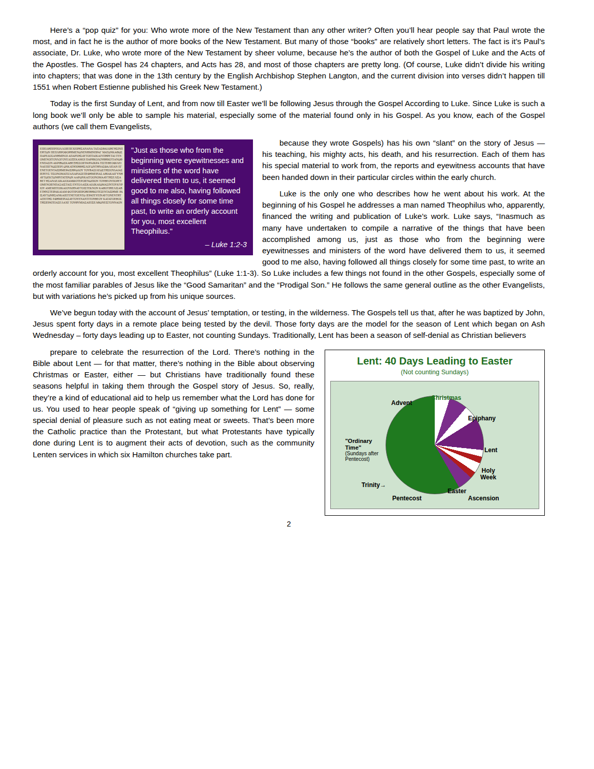Here’s a “pop quiz” for you: Who wrote more of the New Testament than any other writer? Often you’ll hear people say that Paul wrote the most, and in fact he is the author of more books of the New Testament. But many of those “books” are relatively short letters. The fact is it’s Paul’s associate, Dr. Luke, who wrote more of the New Testament by sheer volume, because he’s the author of both the Gospel of Luke and the Acts of the Apostles. The Gospel has 24 chapters, and Acts has 28, and most of those chapters are pretty long. (Of course, Luke didn’t divide his writing into chapters; that was done in the 13th century by the English Archbishop Stephen Langton, and the current division into verses didn’t happen till 1551 when Robert Estienne published his Greek New Testament.)
Today is the first Sunday of Lent, and from now till Easter we’ll be following Jesus through the Gospel According to Luke. Since Luke is such a long book we’ll only be able to sample his material, especially some of the material found only in his Gospel. As you know, each of the Gospel authors (we call them Evangelists,
ΕΠΕΙΔΗΠΕΡΠΟΛΛΟΙΕΠΕΧΕΙΡΗΣΑΝΑΝΑ ΤΑΞΑΣΘΑΙΔΙΗΓΗΣΙΝΠΕΡΙΤΩΝ ΠΕΠΛΗΡΟΦΟΡΗΜΕΝΩΝΕΝΗΜΙΝΠΡΑΓ ΜΑΤΩΝΚΑΘΩΣΠΑΡΕΔΟΣΑΝΗΜΙΝΟΙ ΑΠΑΡΧΗΣΑΥΤΟΠΤΑΙΚΑΙΥΠΗΡΕΤΑΙ ΓΕΝΟΜΕΝΟΙΤΟΥΛΟΓΟΥΕΔΟΞΕΚΑΜΟΙ ΠΑΡΗΚΟΛΟΥΘΗΚΟΤΙΑΝΩΘΕΝΠΑΣΙΝ ΑΚΡΙΒΩΣΚΑΘΕΞΗΣΣΟΙΓΡΑΨΑΙΚΡΑ ΤΙΣΤΕΘΕΟΦΙΛΕΙΝΑΕΠΙΓΝΩΣΠΕΡΙ ΩΝΚΑΤΗΧΗΘΗΣΛΟΓΩΝΤΗΝΑΣΦΑΛΕΙΑΝ ΕΓΕΝΕΤΟΕΝΤΑΙΣΗΜΕΡΑΙΣΗΡΩΔΟΥ ΤΟΥΒΑΣΙΛΕΩΣΤΗΣΙΟΥΔΑΙΑΣΙΕΡΕΥΣ ΤΙΣΟΝΟΜΑΤΙΖΑΧΑΡΙΑΣΕΞΕΦΗΜΕΡΙΑΣ ΑΒΙΑΚΑΙΓΥΝΗΑΥΤΩΕΚΤΩΝΘΥΓΑΤΕΡΩΝ ΑΑΡΩΝΚΑΙΤΟΟΝΟΜΑΑΥΤΗΣΕΛΙΣΑΒΕΤ ΗΣΑΝΔΕΔΙΚΑΙΟΙΑΜΦΟΤΕΡΟΙΕΝΩΠΙΟΝ ΤΟΥΘΕΟΥΠΟΡΕΥΟΜΕΝΟΙΕΝΠΑΣΑΙΣΤΑΙΣ ΕΝΤΟΛΑΙΣΚΑΙΔΙΚΑΙΩΜΑΣΙΝΤΟΥΚΥΡΙΟΥ ΑΜΕΜΠΤΟΙΚΑΙΟΥΚΗΝΑΥΤΟΙΣΤΕΚΝΟΝ ΚΑΘΟΤΙΗΕΛΙΣΑΒΕΤΗΝΣΤΕΙΡΑΚΑΙΑΜ ΦΟΤΕΡΟΙΠΡΟΒΕΒΗΚΟΤΕΣΕΝΤΑΙΣΗΜΕ ΡΑΙΣΑΥΤΩΝΗΣΑΝΚΑΙΕΓΕΝΕΤΟΕΝΤΩ ΙΕΡΑΤΕΥΕΙΝΑΥΤΟΝΕΝΤΗΤΑΞΕΙΤΗΣ ΕΦΗΜΕΡΙΑΣΑΥΤΟΥΕΝΑΝΤΙΤΟΥΘΕΟΥ ΚΑΤΑΤΟΕΘΟΣΤΗΣΙΕΡΑΤΕΙΑΣΕΛΑΧΕ ΤΟΥΘΥΜΙΑΣΑΙΕΙΣΕΛΘΩΝΕΙΣΤΟΝΝΑΟΝ
"Just as those who from the beginning were eyewitnesses and ministers of the word have delivered them to us, it seemed good to me also, having followed all things closely for some time past, to write an orderly account for you, most excellent Theophilus." – Luke 1:2-3
because they wrote Gospels) has his own “slant” on the story of Jesus — his teaching, his mighty acts, his death, and his resurrection. Each of them has his special material to work from, the reports and eyewitness accounts that have been handed down in their particular circles within the early church.
Luke is the only one who describes how he went about his work. At the beginning of his Gospel he addresses a man named Theophilus who, apparently, financed the writing and publication of Luke’s work. Luke says, “Inasmuch as many have undertaken to compile a narrative of the things that have been accomplished among us, just as those who from the beginning were eyewitnesses and ministers of the word have delivered them to us, it seemed good to me also, having followed all things closely for some time past, to write an orderly account for you, most excellent Theophilus” (Luke 1:1-3). So Luke includes a few things not found in the other Gospels, especially some of the most familiar parables of Jesus like the “Good Samaritan” and the “Prodigal Son.” He follows the same general outline as the other Evangelists, but with variations he’s picked up from his unique sources.
We’ve begun today with the account of Jesus’ temptation, or testing, in the wilderness. The Gospels tell us that, after he was baptized by John, Jesus spent forty days in a remote place being tested by the devil. Those forty days are the model for the season of Lent which began on Ash Wednesday – forty days leading up to Easter, not counting Sundays. Traditionally, Lent has been a season of self-denial as Christian believers
Lent: 40 Days Leading to Easter
(Not counting Sundays)
Advent
Christmas
Epiphany
Lent
Holy
Week
Easter
Ascension
Pentecost
Trinity→
"Ordinary
Time"(Sundays after
Pentecost)
prepare to celebrate the resurrection of the Lord. There’s nothing in the Bible about Lent — for that matter, there’s nothing in the Bible about observing Christmas or Easter, either — but Christians have traditionally found these seasons helpful in taking them through the Gospel story of Jesus. So, really, they’re a kind of educational aid to help us remember what the Lord has done for us. You used to hear people speak of “giving up something for Lent” — some special denial of pleasure such as not eating meat or sweets. That’s been more the Catholic practice than the Protestant, but what Protestants have typically done during Lent is to augment their acts of devotion, such as the community Lenten services in which six Hamilton churches take part.
2